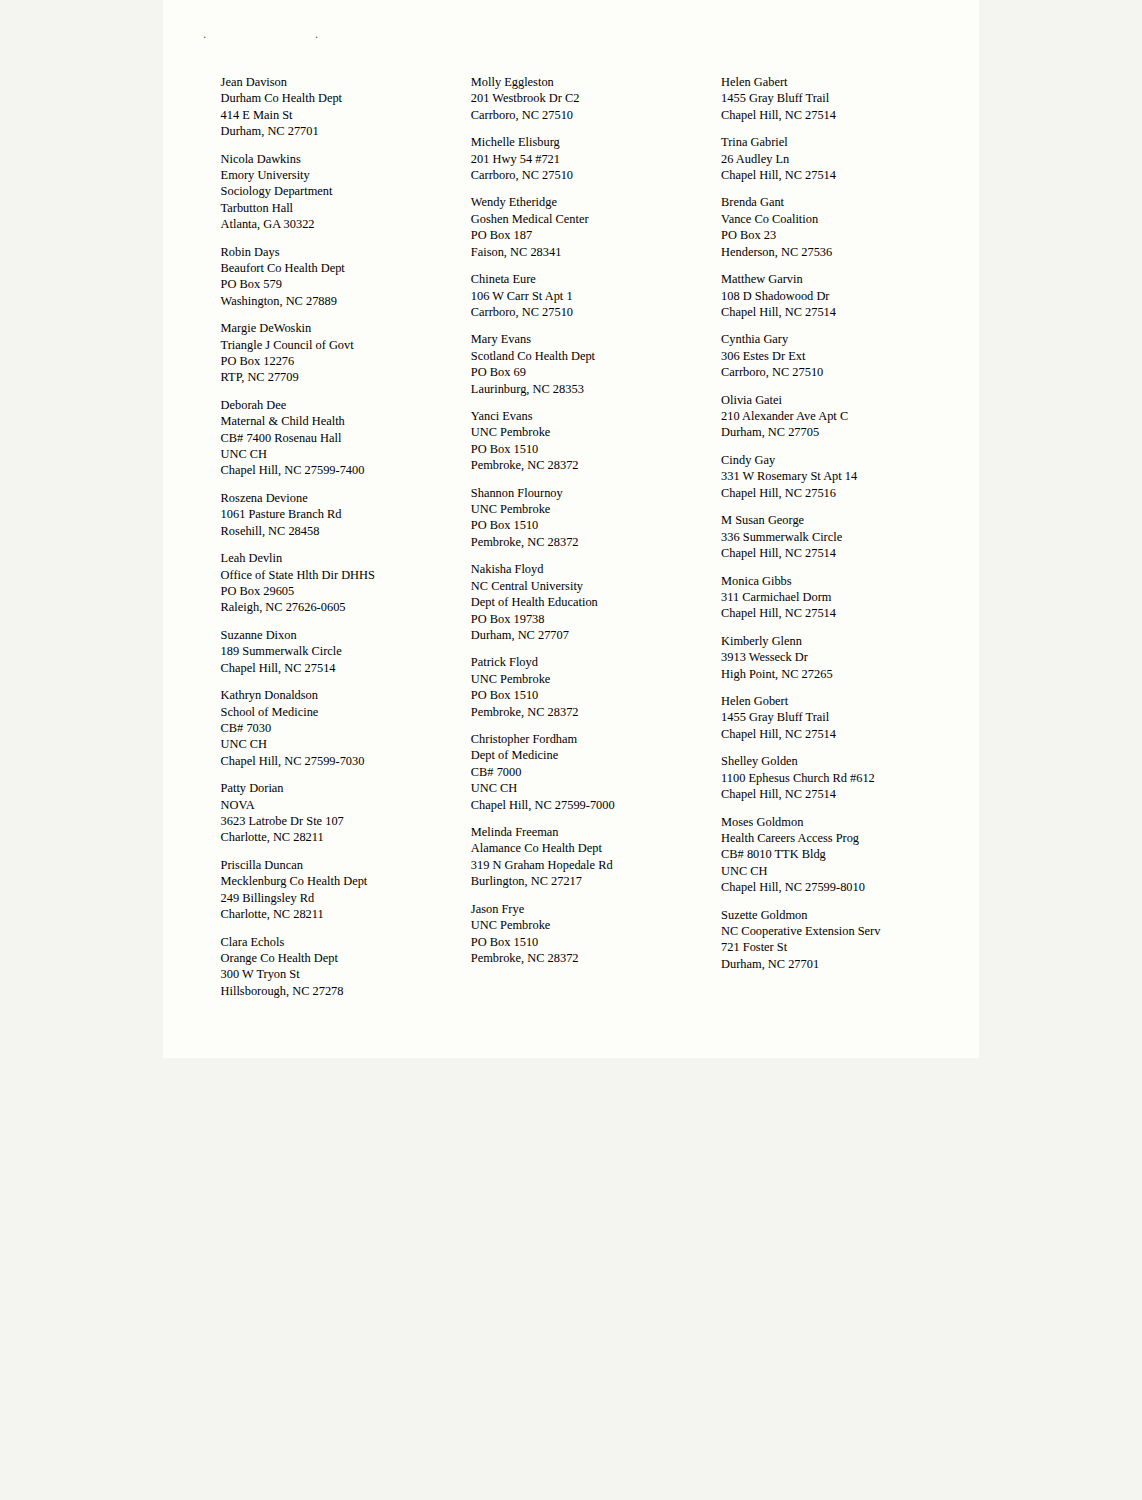. .
Jean Davison
Durham Co Health Dept
414 E Main St
Durham, NC 27701
Nicola Dawkins
Emory University
Sociology Department
Tarbutton Hall
Atlanta, GA 30322
Robin Days
Beaufort Co Health Dept
PO Box 579
Washington, NC 27889
Margie DeWoskin
Triangle J Council of Govt
PO Box 12276
RTP, NC 27709
Deborah Dee
Maternal & Child Health
CB# 7400 Rosenau Hall
UNC CH
Chapel Hill, NC 27599-7400
Roszena Devione
1061 Pasture Branch Rd
Rosehill, NC 28458
Leah Devlin
Office of State Hlth Dir DHHS
PO Box 29605
Raleigh, NC 27626-0605
Suzanne Dixon
189 Summerwalk Circle
Chapel Hill, NC 27514
Kathryn Donaldson
School of Medicine
CB# 7030
UNC CH
Chapel Hill, NC 27599-7030
Patty Dorian
NOVA
3623 Latrobe Dr Ste 107
Charlotte, NC 28211
Priscilla Duncan
Mecklenburg Co Health Dept
249 Billingsley Rd
Charlotte, NC 28211
Clara Echols
Orange Co Health Dept
300 W Tryon St
Hillsborough, NC 27278
Molly Eggleston
201 Westbrook Dr C2
Carrboro, NC 27510
Michelle Elisburg
201 Hwy 54 #721
Carrboro, NC 27510
Wendy Etheridge
Goshen Medical Center
PO Box 187
Faison, NC 28341
Chineta Eure
106 W Carr St Apt 1
Carrboro, NC 27510
Mary Evans
Scotland Co Health Dept
PO Box 69
Laurinburg, NC 28353
Yanci Evans
UNC Pembroke
PO Box 1510
Pembroke, NC 28372
Shannon Flournoy
UNC Pembroke
PO Box 1510
Pembroke, NC 28372
Nakisha Floyd
NC Central University
Dept of Health Education
PO Box 19738
Durham, NC 27707
Patrick Floyd
UNC Pembroke
PO Box 1510
Pembroke, NC 28372
Christopher Fordham
Dept of Medicine
CB# 7000
UNC CH
Chapel Hill, NC 27599-7000
Melinda Freeman
Alamance Co Health Dept
319 N Graham Hopedale Rd
Burlington, NC 27217
Jason Frye
UNC Pembroke
PO Box 1510
Pembroke, NC 28372
Helen Gabert
1455 Gray Bluff Trail
Chapel Hill, NC 27514
Trina Gabriel
26 Audley Ln
Chapel Hill, NC 27514
Brenda Gant
Vance Co Coalition
PO Box 23
Henderson, NC 27536
Matthew Garvin
108 D Shadowood Dr
Chapel Hill, NC 27514
Cynthia Gary
306 Estes Dr Ext
Carrboro, NC 27510
Olivia Gatei
210 Alexander Ave Apt C
Durham, NC 27705
Cindy Gay
331 W Rosemary St Apt 14
Chapel Hill, NC 27516
M Susan George
336 Summerwalk Circle
Chapel Hill, NC 27514
Monica Gibbs
311 Carmichael Dorm
Chapel Hill, NC 27514
Kimberly Glenn
3913 Wesseck Dr
High Point, NC 27265
Helen Gobert
1455 Gray Bluff Trail
Chapel Hill, NC 27514
Shelley Golden
1100 Ephesus Church Rd #612
Chapel Hill, NC 27514
Moses Goldmon
Health Careers Access Prog
CB# 8010 TTK Bldg
UNC CH
Chapel Hill, NC 27599-8010
Suzette Goldmon
NC Cooperative Extension Serv
721 Foster St
Durham, NC 27701